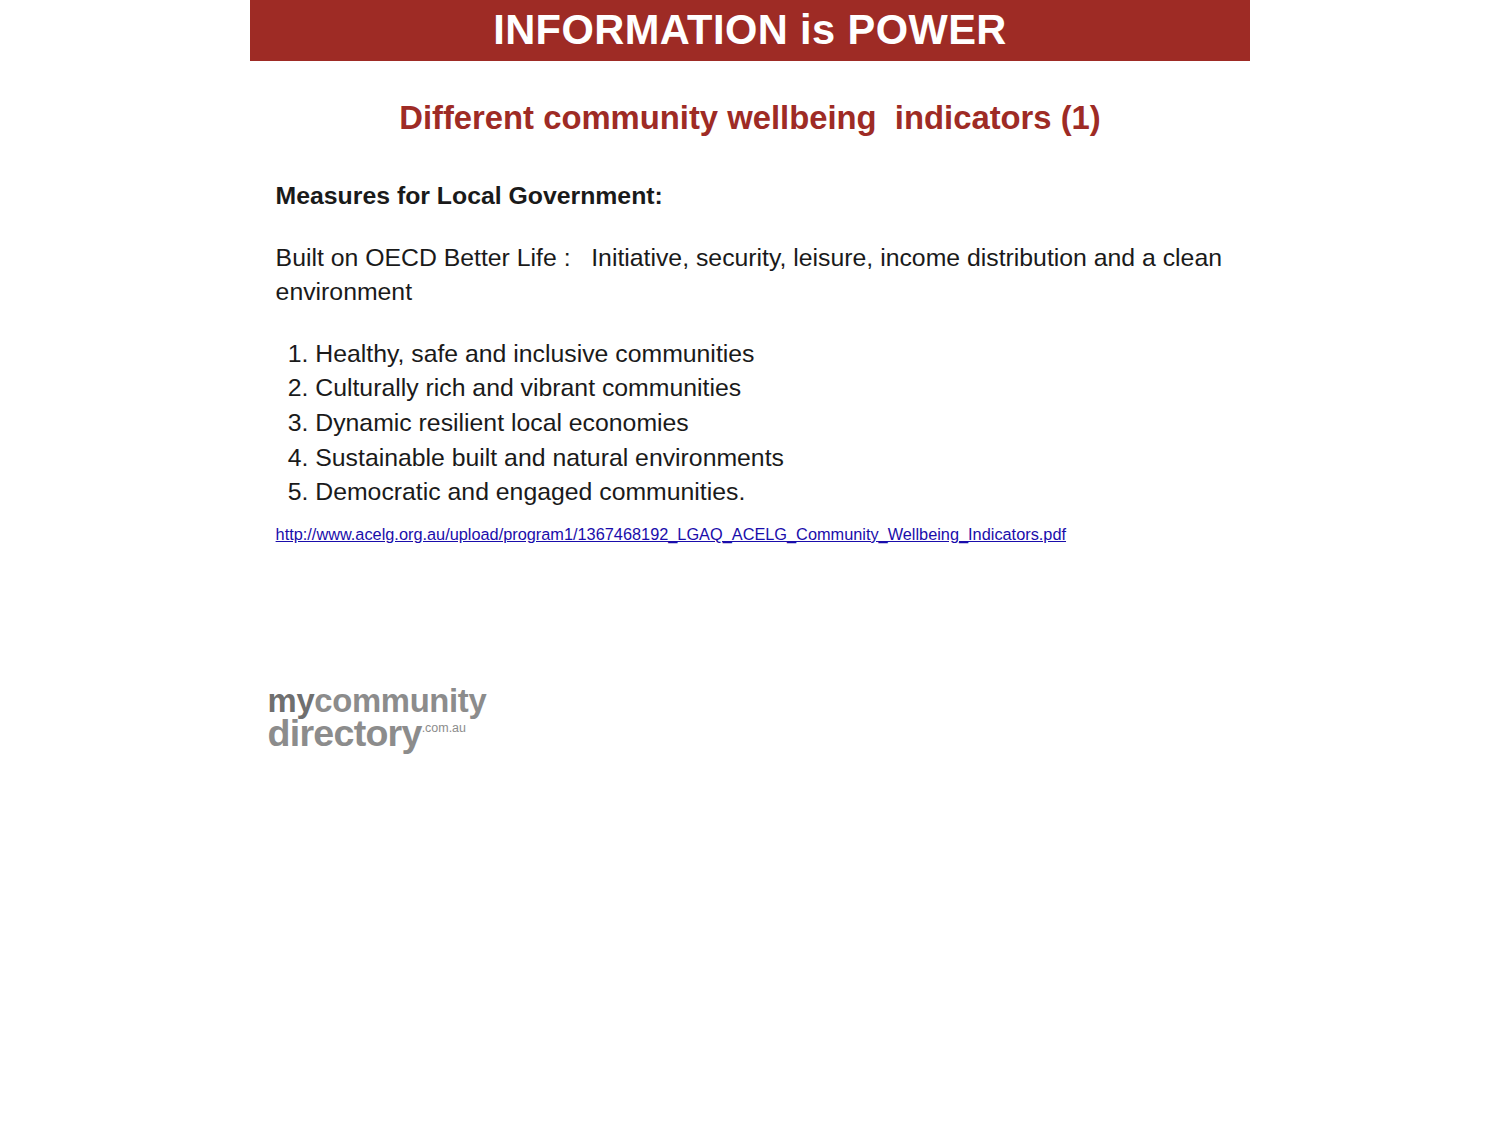INFORMATION is POWER
Different community wellbeing indicators (1)
Measures for Local Government:
Built on OECD Better Life : Initiative, security, leisure, income distribution and a clean environment
Healthy, safe and inclusive communities
Culturally rich and vibrant communities
Dynamic resilient local economies
Sustainable built and natural environments
Democratic and engaged communities.
http://www.acelg.org.au/upload/program1/1367468192_LGAQ_ACELG_Community_Wellbeing_Indicators.pdf
mycommunity
directory.com.au